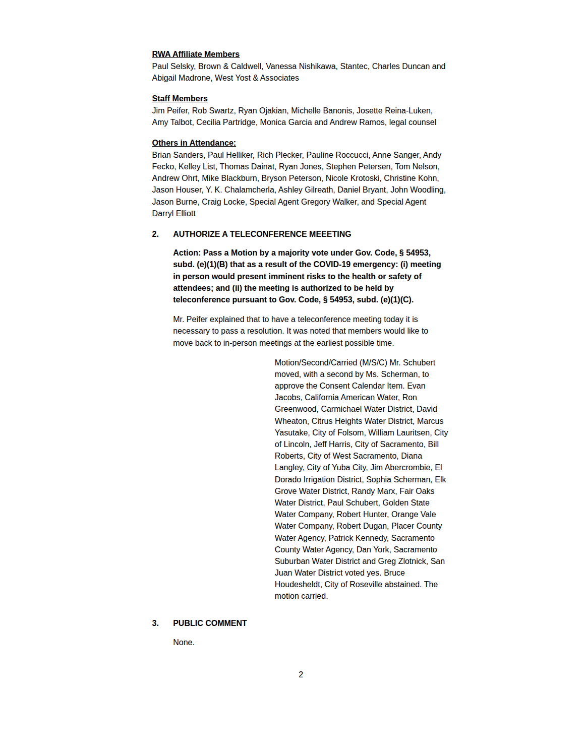RWA Affiliate Members
Paul Selsky, Brown & Caldwell, Vanessa Nishikawa, Stantec, Charles Duncan and Abigail Madrone, West Yost & Associates
Staff Members
Jim Peifer, Rob Swartz, Ryan Ojakian, Michelle Banonis, Josette Reina-Luken, Amy Talbot, Cecilia Partridge, Monica Garcia and Andrew Ramos, legal counsel
Others in Attendance:
Brian Sanders, Paul Helliker, Rich Plecker, Pauline Roccucci, Anne Sanger, Andy Fecko, Kelley List, Thomas Dainat, Ryan Jones, Stephen Petersen, Tom Nelson, Andrew Ohrt, Mike Blackburn, Bryson Peterson, Nicole Krotoski, Christine Kohn, Jason Houser, Y. K. Chalamcherla, Ashley Gilreath, Daniel Bryant, John Woodling, Jason Burne, Craig Locke, Special Agent Gregory Walker, and Special Agent Darryl Elliott
2.
AUTHORIZE A TELECONFERENCE MEEETING
Action: Pass a Motion by a majority vote under Gov. Code, § 54953, subd. (e)(1)(B) that as a result of the COVID-19 emergency: (i) meeting in person would present imminent risks to the health or safety of attendees; and (ii) the meeting is authorized to be held by teleconference pursuant to Gov. Code, § 54953, subd. (e)(1)(C).
Mr. Peifer explained that to have a teleconference meeting today it is necessary to pass a resolution. It was noted that members would like to move back to in-person meetings at the earliest possible time.
Motion/Second/Carried (M/S/C) Mr. Schubert moved, with a second by Ms. Scherman, to approve the Consent Calendar Item. Evan Jacobs, California American Water, Ron Greenwood, Carmichael Water District, David Wheaton, Citrus Heights Water District, Marcus Yasutake, City of Folsom, William Lauritsen, City of Lincoln, Jeff Harris, City of Sacramento, Bill Roberts, City of West Sacramento, Diana Langley, City of Yuba City, Jim Abercrombie, El Dorado Irrigation District, Sophia Scherman, Elk Grove Water District, Randy Marx, Fair Oaks Water District, Paul Schubert, Golden State Water Company, Robert Hunter, Orange Vale Water Company, Robert Dugan, Placer County Water Agency, Patrick Kennedy, Sacramento County Water Agency, Dan York, Sacramento Suburban Water District and Greg Zlotnick, San Juan Water District voted yes. Bruce Houdesheldt, City of Roseville abstained. The motion carried.
3.
PUBLIC COMMENT
None.
2